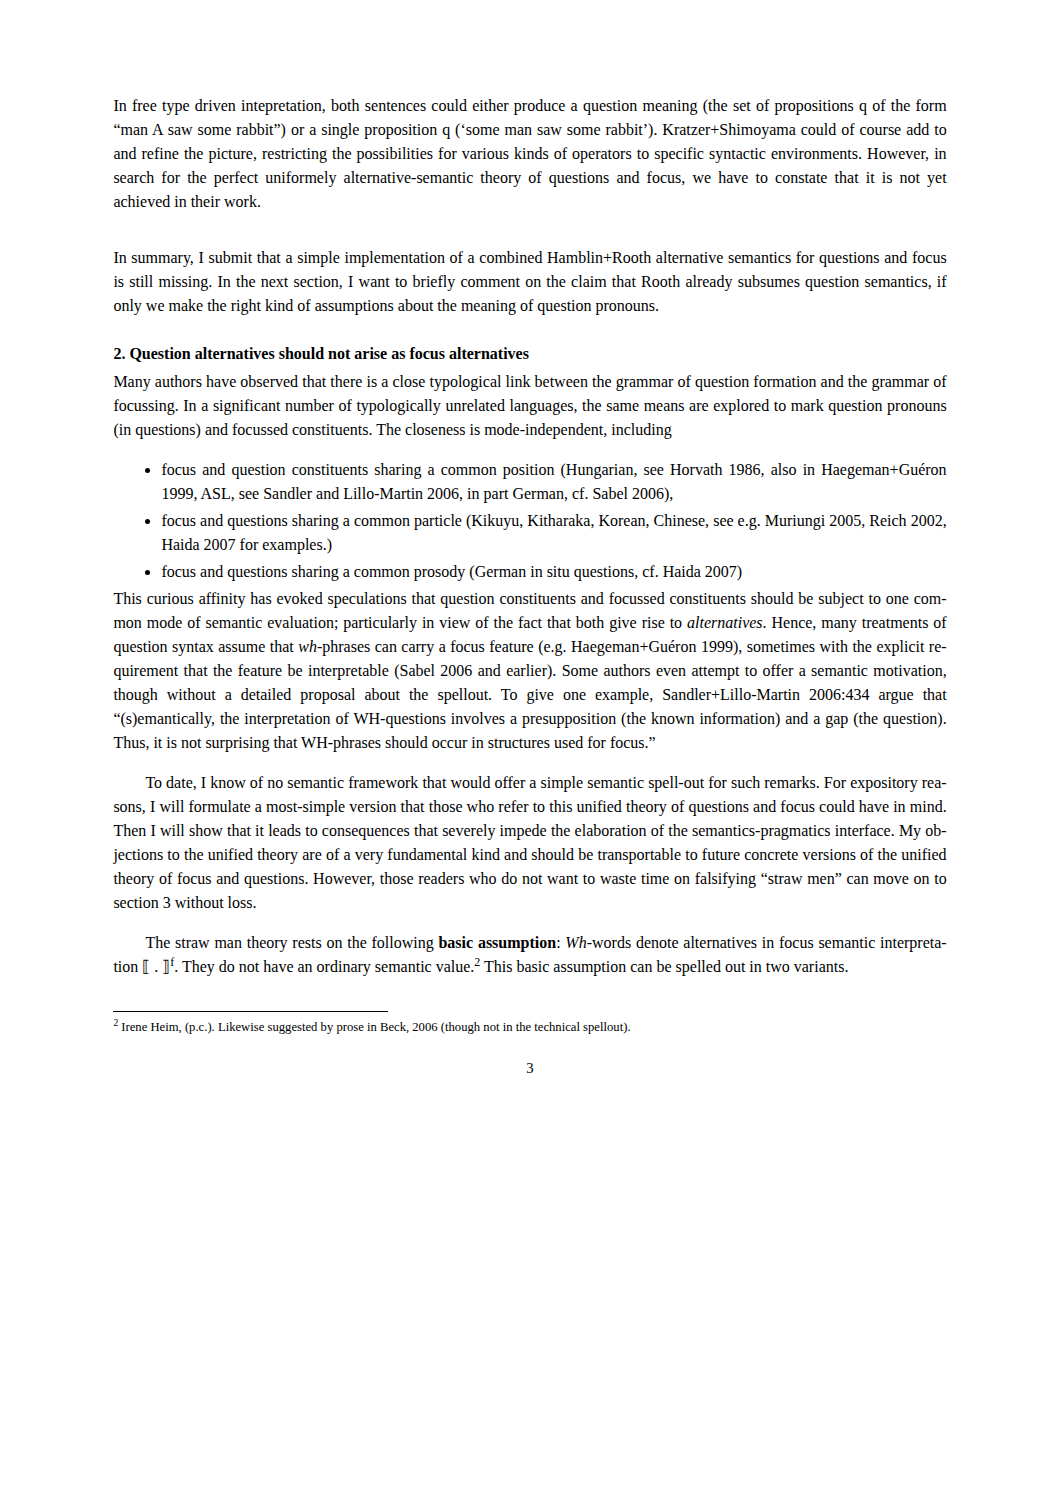In free type driven intepretation, both sentences could either produce a question meaning (the set of propositions q of the form “man A saw some rabbit”) or a single proposition q (‘some man saw some rabbit’). Kratzer+Shimoyama could of course add to and refine the picture, restricting the possibilities for various kinds of operators to specific syntactic environments. However, in search for the perfect uniformely alternative-semantic theory of questions and focus, we have to constate that it is not yet achieved in their work.
In summary, I submit that a simple implementation of a combined Hamblin+Rooth alternative semantics for questions and focus is still missing. In the next section, I want to briefly comment on the claim that Rooth already subsumes question semantics, if only we make the right kind of assumptions about the meaning of question pronouns.
2. Question alternatives should not arise as focus alternatives
Many authors have observed that there is a close typological link between the grammar of question formation and the grammar of focussing. In a significant number of typologically unrelated languages, the same means are explored to mark question pronouns (in questions) and focussed constituents. The closeness is mode-independent, including
focus and question constituents sharing a common position (Hungarian, see Horvath 1986, also in Haegeman+Guéron 1999, ASL, see Sandler and Lillo-Martin 2006, in part German, cf. Sabel 2006),
focus and questions sharing a common particle (Kikuyu, Kitharaka, Korean, Chinese, see e.g. Muriungi 2005, Reich 2002, Haida 2007 for examples.)
focus and questions sharing a common prosody (German in situ questions, cf. Haida 2007)
This curious affinity has evoked speculations that question constituents and focussed constituents should be subject to one common mode of semantic evaluation; particularly in view of the fact that both give rise to alternatives. Hence, many treatments of question syntax assume that wh-phrases can carry a focus feature (e.g. Haegeman+Guéron 1999), sometimes with the explicit requirement that the feature be interpretable (Sabel 2006 and earlier). Some authors even attempt to offer a semantic motivation, though without a detailed proposal about the spellout. To give one example, Sandler+Lillo-Martin 2006:434 argue that “(s)emantically, the interpretation of WH-questions involves a presupposition (the known information) and a gap (the question). Thus, it is not surprising that WH-phrases should occur in structures used for focus.”
To date, I know of no semantic framework that would offer a simple semantic spell-out for such remarks. For expository reasons, I will formulate a most-simple version that those who refer to this unified theory of questions and focus could have in mind. Then I will show that it leads to consequences that severely impede the elaboration of the semantics-pragmatics interface. My objections to the unified theory are of a very fundamental kind and should be transportable to future concrete versions of the unified theory of focus and questions. However, those readers who do not want to waste time on falsifying “straw men” can move on to section 3 without loss.
The straw man theory rests on the following basic assumption: Wh-words denote alternatives in focus semantic interpretation ⟦ . ⟧f. They do not have an ordinary semantic value.2 This basic assumption can be spelled out in two variants.
2 Irene Heim, (p.c.). Likewise suggested by prose in Beck, 2006 (though not in the technical spellout).
3